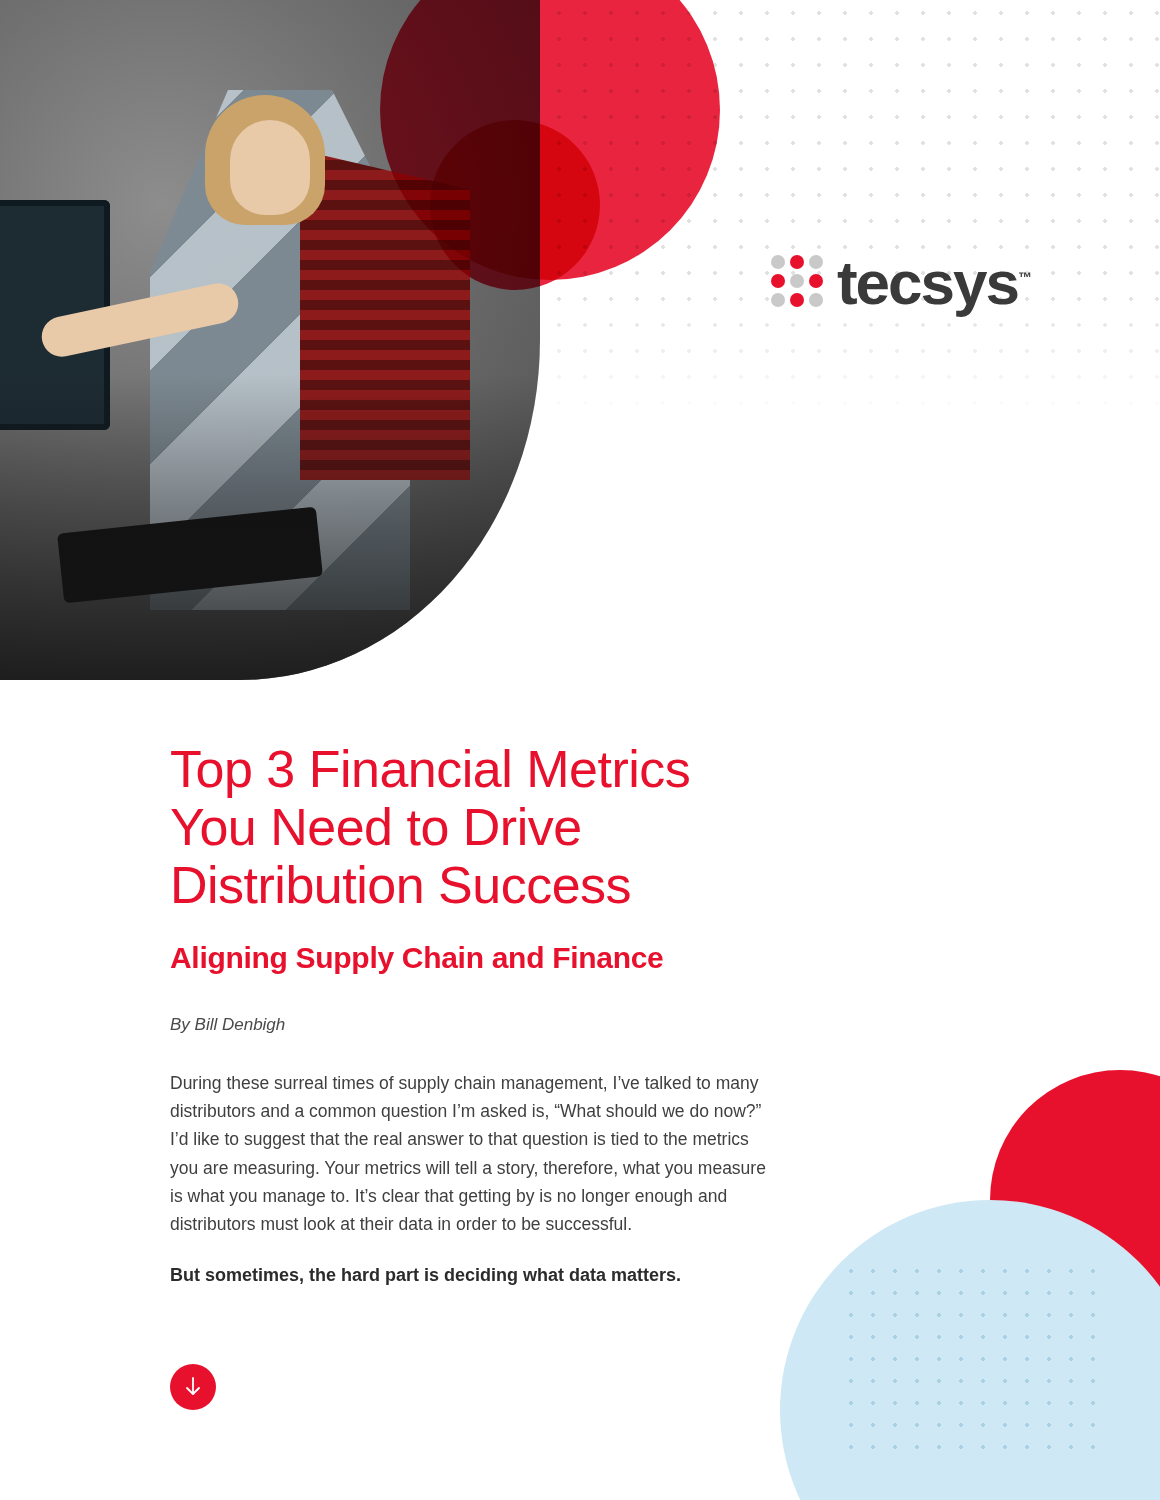tecsys™
Top 3 Financial Metrics
You Need to Drive
Distribution Success
Aligning Supply Chain and Finance
By Bill Denbigh
During these surreal times of supply chain management, I’ve talked to many distributors and a common question I’m asked is, “What should we do now?” I’d like to suggest that the real answer to that question is tied to the metrics you are measuring. Your metrics will tell a story, therefore, what you measure is what you manage to. It’s clear that getting by is no longer enough and distributors must look at their data in order to be successful.
But sometimes, the hard part is deciding what data matters.